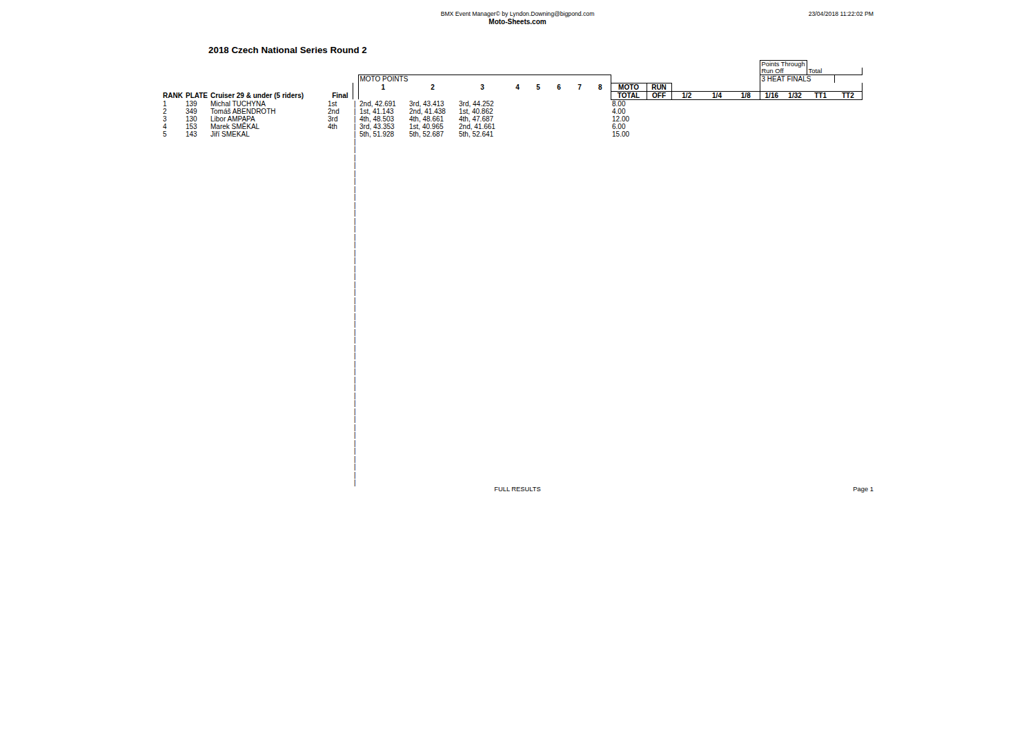BMX Event Manager© by Lyndon.Downing@bigpond.com
Moto-Sheets.com
23/04/2018 11:22:02 PM
2018 Czech National Series Round 2
| | | | | Points Through | |
| --- | --- | --- | --- | --- | --- |
| | | | | Run Off | Total |
| | MOTO POINTS | | | 3 HEAT FINALS | |
| | | 1 | 2 | 3 | 4 | 5 | 6 | 7 | 8 | MOTO | RUN | | | | | | | |
| RANK | PLATE | Cruiser 29 & under (5 riders) | Final | | | | | | | | | | TOTAL | OFF | 1/2 | 1/4 | 1/8 | 1/16 | 1/32 | TT1 | TT2 |
| 1 | 139 | Michal TUCHYNA | 1st | / | 2nd, 42.691 | 3rd, 43.413 | 3rd, 44.252 | | | | | | 8.00 | | | | | | | | |
| 2 | 349 | Tomáš ABENDROTH | 2nd | / | 1st, 41.143 | 2nd, 41.438 | 1st, 40.862 | | | | | | 4.00 | | | | | | | | |
| 3 | 130 | Libor AMPAPA | 3rd | / | 4th, 48.503 | 4th, 48.661 | 4th, 47.687 | | | | | | 12.00 | | | | | | | | |
| 4 | 153 | Marek SMĚKAL | 4th | / | 3rd, 43.353 | 1st, 40.965 | 2nd, 41.661 | | | | | | 6.00 | | | | | | | | |
| 5 | 143 | Jiří SMEKAL | | / | 5th, 51.928 | 5th, 52.687 | 5th, 52.641 | | | | | | 15.00 | | | | | | | | |
| | / | |
| | / | |
| | / | |
| | / | |
| | / | |
| | / | |
| | / | |
| | / | |
| | / | |
| | / | |
| | / | |
| | / | |
| | / | |
| | / | |
| | / | |
| | / | |
| | / | |
| | / | |
| | / | |
| | / | |
| | / | |
| | / | |
| | / | |
| | / | |
| | / | |
| | / | |
| | / | |
| | / | |
| | / | |
| | / | |
| | / | |
| | / | |
| | / | |
| | / | |
| | / | |
| | / | |
| | / | |
| | / | |
| | / | |
| | / | |
| | / | |
| | / | |
| | / | |
| | / | |
FULL RESULTS Page 1